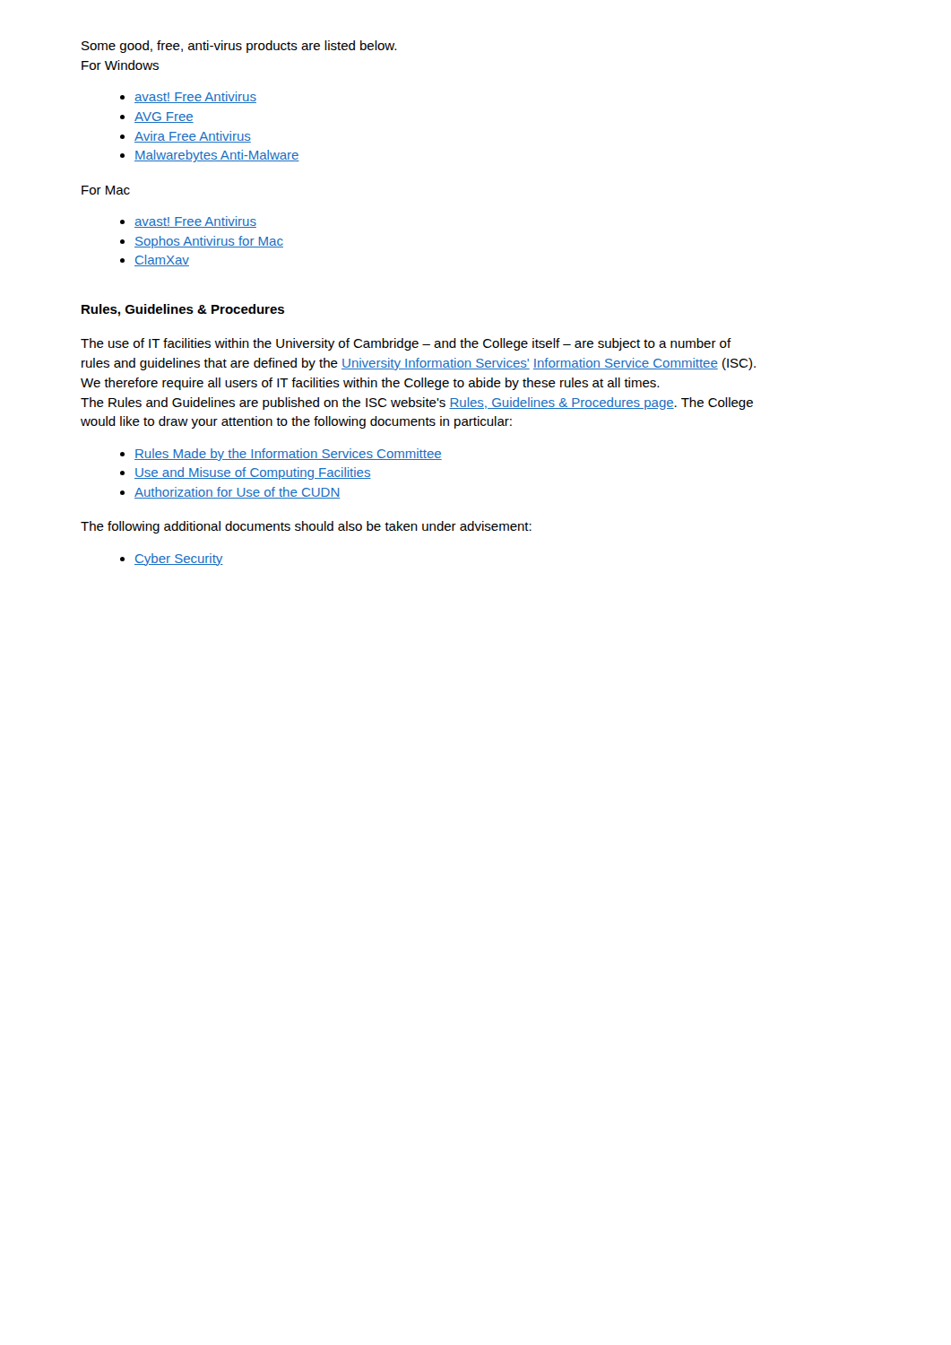Some good, free, anti-virus products are listed below.
For Windows
avast! Free Antivirus
AVG Free
Avira Free Antivirus
Malwarebytes Anti-Malware
For Mac
avast! Free Antivirus
Sophos Antivirus for Mac
ClamXav
Rules, Guidelines & Procedures
The use of IT facilities within the University of Cambridge – and the College itself – are subject to a number of rules and guidelines that are defined by the University Information Services' Information Service Committee (ISC). We therefore require all users of IT facilities within the College to abide by these rules at all times.
The Rules and Guidelines are published on the ISC website's Rules, Guidelines & Procedures page. The College would like to draw your attention to the following documents in particular:
Rules Made by the Information Services Committee
Use and Misuse of Computing Facilities
Authorization for Use of the CUDN
The following additional documents should also be taken under advisement:
Cyber Security